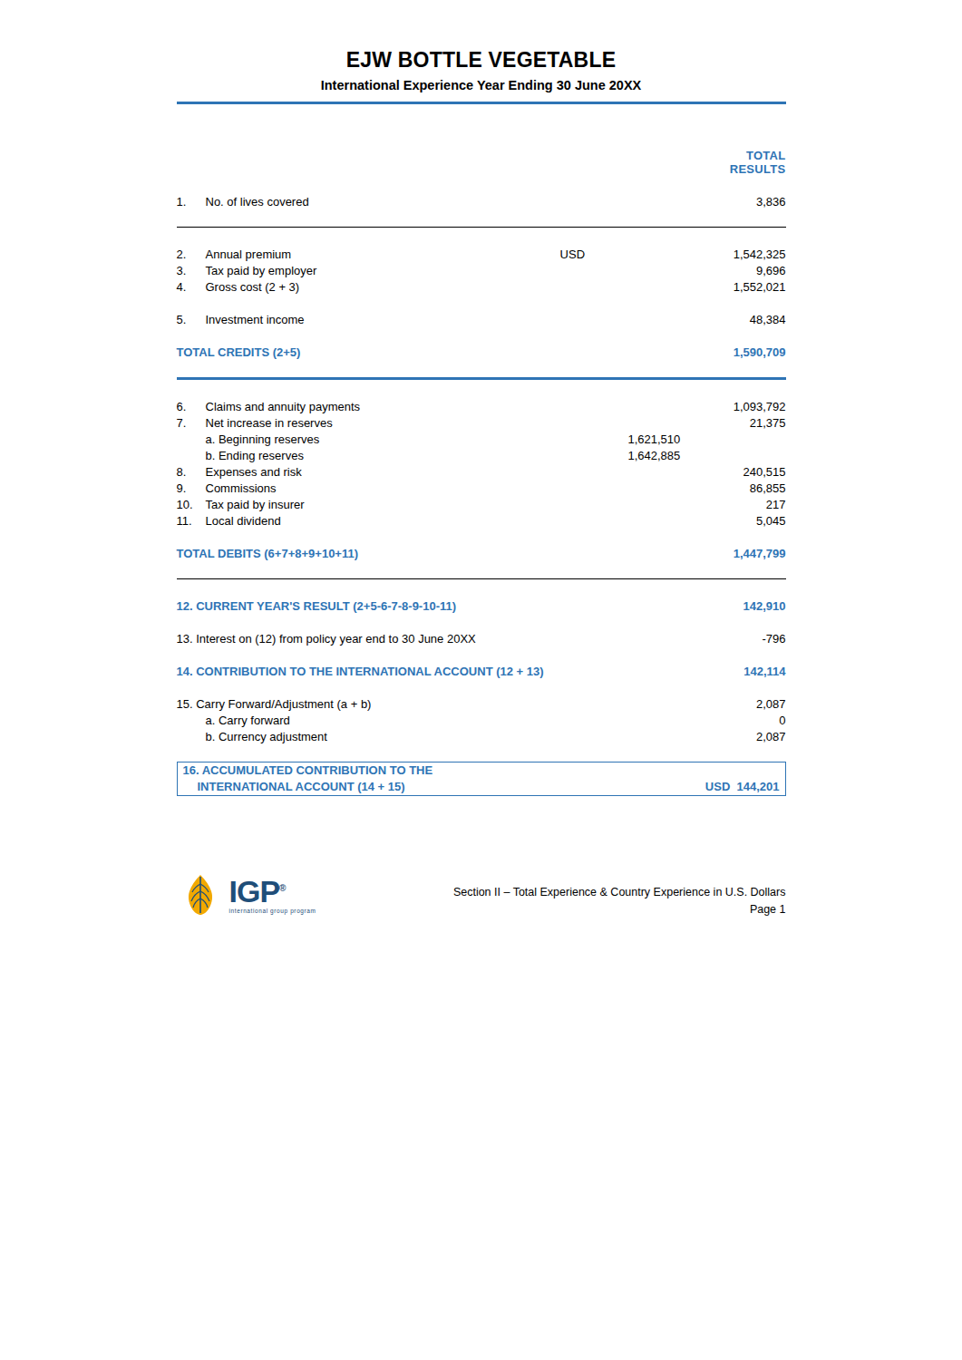EJW BOTTLE VEGETABLE
International Experience Year Ending 30 June 20XX
| | TOTAL RESULTS |
| 1. | No. of lives covered | | | 3,836 |
| 2. | Annual premium | USD | | 1,542,325 |
| 3. | Tax paid by employer | | | 9,696 |
| 4. | Gross cost (2 + 3) | | | 1,552,021 |
| 5. | Investment income | | | 48,384 |
| TOTAL CREDITS (2+5) | | | 1,590,709 |
| 6. | Claims and annuity payments | | | 1,093,792 |
| 7. | Net increase in reserves | | | 21,375 |
| | a. Beginning reserves | | 1,621,510 | |
| | b. Ending reserves | | 1,642,885 | |
| 8. | Expenses and risk | | | 240,515 |
| 9. | Commissions | | | 86,855 |
| 10. | Tax paid by insurer | | | 217 |
| 11. | Local dividend | | | 5,045 |
| TOTAL DEBITS (6+7+8+9+10+11) | | | 1,447,799 |
| 12. CURRENT YEAR'S RESULT (2+5-6-7-8-9-10-11) | | | 142,910 |
| 13. Interest on (12) from policy year end to 30 June 20XX | | | -796 |
| 14. CONTRIBUTION TO THE INTERNATIONAL ACCOUNT (12 + 13) | | | 142,114 |
| 15. Carry Forward/Adjustment (a + b) | | | 2,087 |
| | a. Carry forward | | | 0 |
| | b. Currency adjustment | | | 2,087 |
| 16. ACCUMULATED CONTRIBUTION TO THE | |
| INTERNATIONAL ACCOUNT (14 + 15) | USD 144,201 |
IGP®
international group program
Section II – Total Experience & Country Experience in U.S. Dollars
Page 1